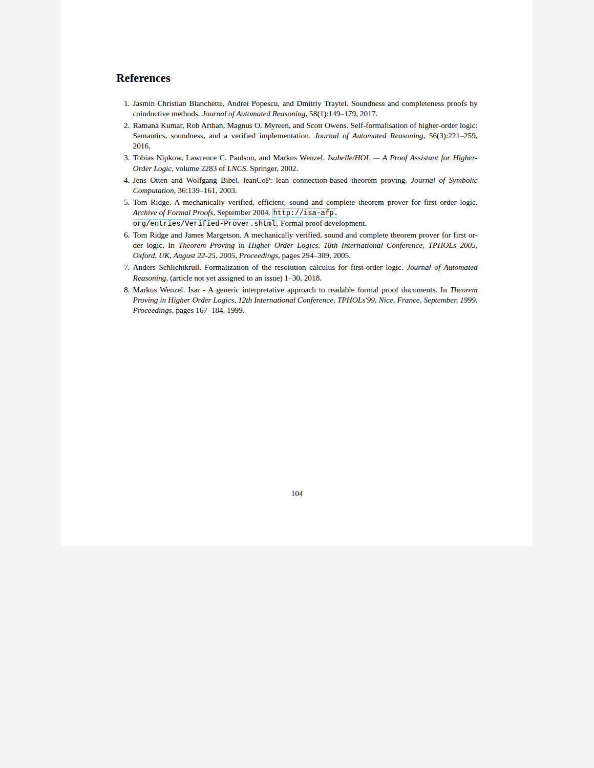References
Jasmin Christian Blanchette, Andrei Popescu, and Dmitriy Traytel. Soundness and completeness proofs by coinductive methods. Journal of Automated Reasoning, 58(1):149–179, 2017.
Ramana Kumar, Rob Arthan, Magnus O. Myreen, and Scott Owens. Self-formalisation of higher-order logic: Semantics, soundness, and a verified implementation. Journal of Automated Reasoning, 56(3):221–259, 2016.
Tobias Nipkow, Lawrence C. Paulson, and Markus Wenzel. Isabelle/HOL — A Proof Assistant for Higher-Order Logic, volume 2283 of LNCS. Springer, 2002.
Jens Otten and Wolfgang Bibel. leanCoP: lean connection-based theorem proving. Journal of Symbolic Computation, 36:139–161, 2003.
Tom Ridge. A mechanically verified, efficient, sound and complete theorem prover for first order logic. Archive of Formal Proofs, September 2004. http://isa-afp.
org/entries/Verified-Prover.shtml, Formal proof development.
Tom Ridge and James Margetson. A mechanically verified, sound and complete theorem prover for first order logic. In Theorem Proving in Higher Order Logics, 18th International Conference, TPHOLs 2005, Oxford, UK, August 22-25, 2005, Proceedings, pages 294–309, 2005.
Anders Schlichtkrull. Formalization of the resolution calculus for first-order logic. Journal of Automated Reasoning, (article not yet assigned to an issue) 1–30, 2018.
Markus Wenzel. Isar - A generic interpretative approach to readable formal proof documents. In Theorem Proving in Higher Order Logics, 12th International Conference, TPHOLs'99, Nice, France, September, 1999, Proceedings, pages 167–184, 1999.
104